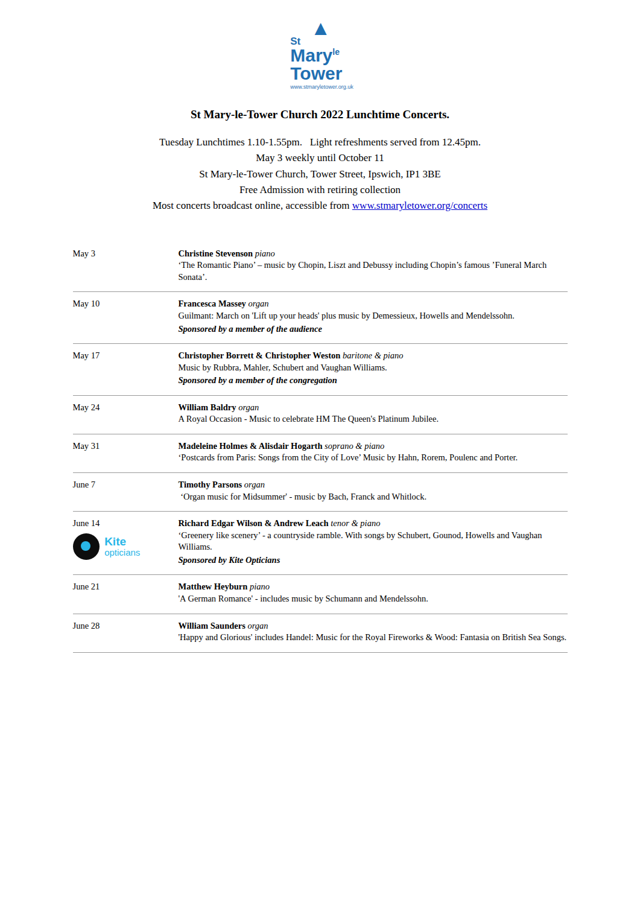▲ St Maryle Tower www.stmaryletower.org.uk
St Mary-le-Tower Church 2022 Lunchtime Concerts.
Tuesday Lunchtimes 1.10-1.55pm. Light refreshments served from 12.45pm.
May 3 weekly until October 11
St Mary-le-Tower Church, Tower Street, Ipswich, IP1 3BE
Free Admission with retiring collection
Most concerts broadcast online, accessible from www.stmaryletower.org/concerts
| May 3 | Christine Stevenson piano ‘The Romantic Piano’ – music by Chopin, Liszt and Debussy including Chopin’s famous ’Funeral March Sonata’. |
| May 10 | Francesca Massey organ Guilmant: March on 'Lift up your heads' plus music by Demessieux, Howells and Mendelssohn. Sponsored by a member of the audience |
| May 17 | Christopher Borrett & Christopher Weston baritone & piano Music by Rubbra, Mahler, Schubert and Vaughan Williams. Sponsored by a member of the congregation |
| May 24 | William Baldry organ A Royal Occasion - Music to celebrate HM The Queen's Platinum Jubilee. |
| May 31 | Madeleine Holmes & Alisdair Hogarth soprano & piano ‘Postcards from Paris: Songs from the City of Love’ Music by Hahn, Rorem, Poulenc and Porter. |
| June 7 | Timothy Parsons organ ‘Organ music for Midsummer' - music by Bach, Franck and Whitlock. |
| June 14 Kite opticians | Richard Edgar Wilson & Andrew Leach tenor & piano ‘Greenery like scenery’ - a countryside ramble. With songs by Schubert, Gounod, Howells and Vaughan Williams. Sponsored by Kite Opticians |
| June 21 | Matthew Heyburn piano 'A German Romance' - includes music by Schumann and Mendelssohn. |
| June 28 | William Saunders organ 'Happy and Glorious' includes Handel: Music for the Royal Fireworks & Wood: Fantasia on British Sea Songs. |